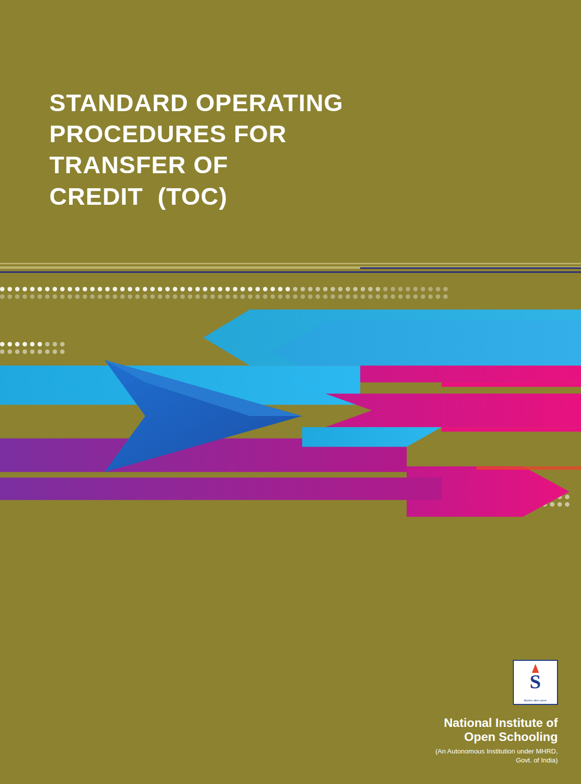Standard Operating Procedures for Transfer of Credit (TOC)
S विद्यासंगम् सर्वजनं प्रधानम्
National Institute of Open Schooling
(An Autonomous Institution under MHRD,
Govt. of India)